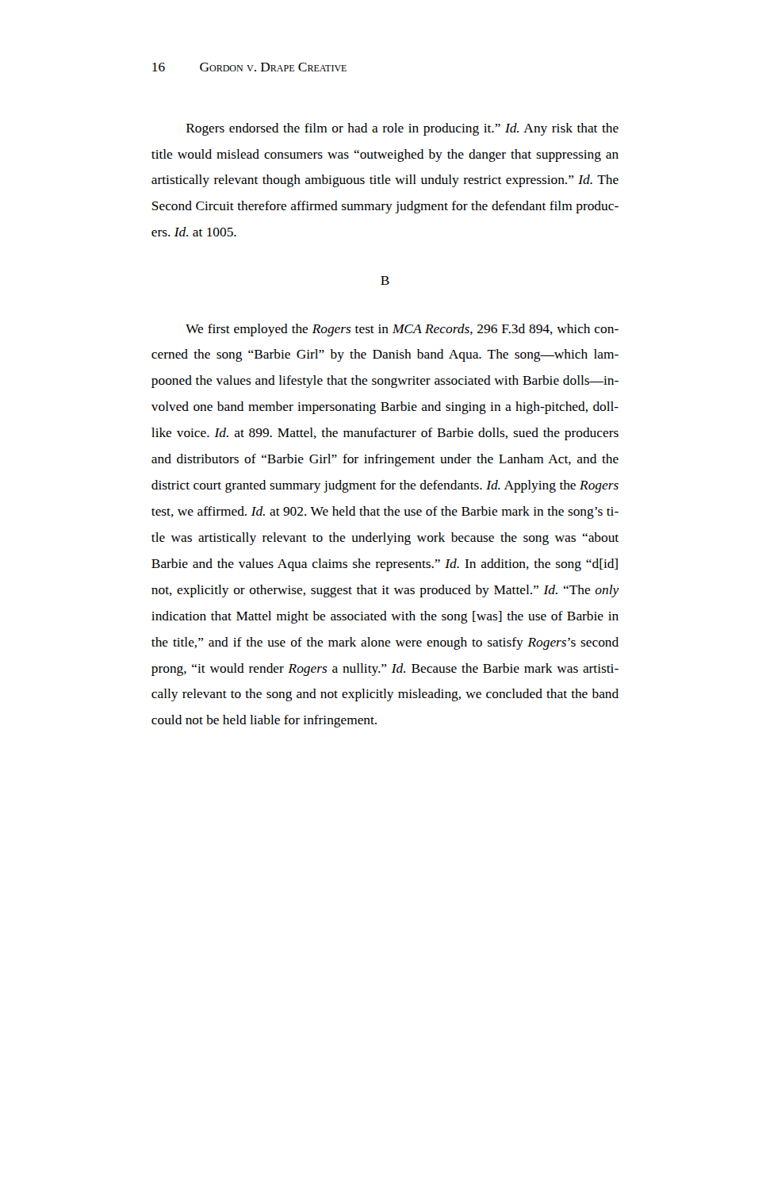16 Gordon v. Drape Creative
Rogers endorsed the film or had a role in producing it.” Id. Any risk that the title would mislead consumers was “outweighed by the danger that suppressing an artistically relevant though ambiguous title will unduly restrict expression.” Id. The Second Circuit therefore affirmed summary judgment for the defendant film producers. Id. at 1005.
B
We first employed the Rogers test in MCA Records, 296 F.3d 894, which concerned the song “Barbie Girl” by the Danish band Aqua. The song—which lampooned the values and lifestyle that the songwriter associated with Barbie dolls—involved one band member impersonating Barbie and singing in a high-pitched, doll-like voice. Id. at 899. Mattel, the manufacturer of Barbie dolls, sued the producers and distributors of “Barbie Girl” for infringement under the Lanham Act, and the district court granted summary judgment for the defendants. Id. Applying the Rogers test, we affirmed. Id. at 902. We held that the use of the Barbie mark in the song’s title was artistically relevant to the underlying work because the song was “about Barbie and the values Aqua claims she represents.” Id. In addition, the song “d[id] not, explicitly or otherwise, suggest that it was produced by Mattel.” Id. “The only indication that Mattel might be associated with the song [was] the use of Barbie in the title,” and if the use of the mark alone were enough to satisfy Rogers’s second prong, “it would render Rogers a nullity.” Id. Because the Barbie mark was artistically relevant to the song and not explicitly misleading, we concluded that the band could not be held liable for infringement.